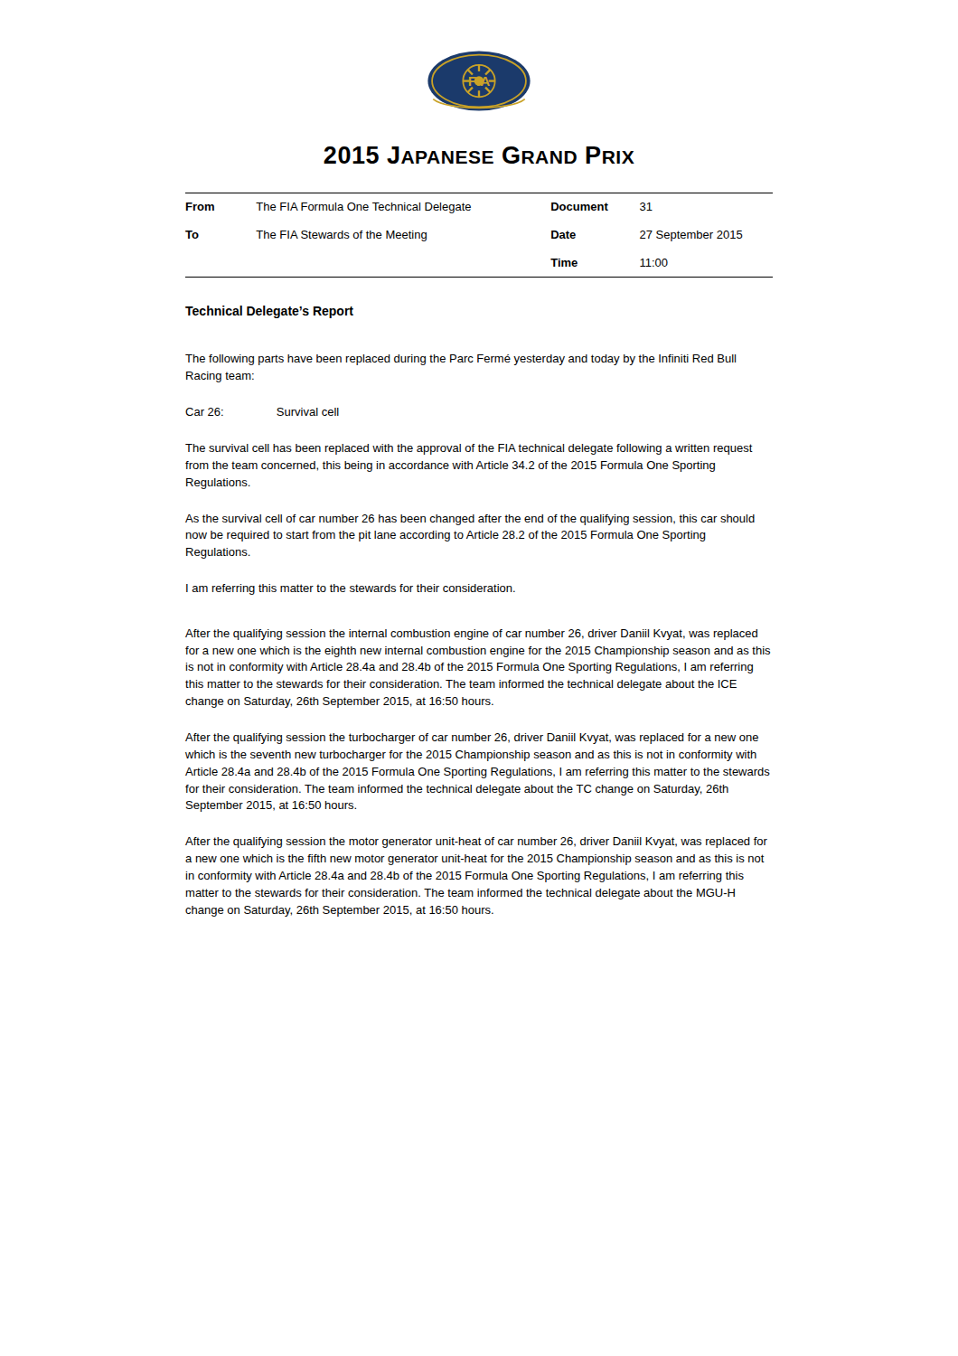FIA
2015 JAPANESE GRAND PRIX
| From | The FIA Formula One Technical Delegate | Document | 31 |
| To | The FIA Stewards of the Meeting | Date | 27 September 2015 |
| | | Time | 11:00 |
Technical Delegate’s Report
The following parts have been replaced during the Parc Fermé yesterday and today by the Infiniti Red Bull Racing team:
Car 26: Survival cell
The survival cell has been replaced with the approval of the FIA technical delegate following a written request from the team concerned, this being in accordance with Article 34.2 of the 2015 Formula One Sporting Regulations.
As the survival cell of car number 26 has been changed after the end of the qualifying session, this car should now be required to start from the pit lane according to Article 28.2 of the 2015 Formula One Sporting Regulations.
I am referring this matter to the stewards for their consideration.
After the qualifying session the internal combustion engine of car number 26, driver Daniil Kvyat, was replaced for a new one which is the eighth new internal combustion engine for the 2015 Championship season and as this is not in conformity with Article 28.4a and 28.4b of the 2015 Formula One Sporting Regulations, I am referring this matter to the stewards for their consideration. The team informed the technical delegate about the ICE change on Saturday, 26th September 2015, at 16:50 hours.
After the qualifying session the turbocharger of car number 26, driver Daniil Kvyat, was replaced for a new one which is the seventh new turbocharger for the 2015 Championship season and as this is not in conformity with Article 28.4a and 28.4b of the 2015 Formula One Sporting Regulations, I am referring this matter to the stewards for their consideration. The team informed the technical delegate about the TC change on Saturday, 26th September 2015, at 16:50 hours.
After the qualifying session the motor generator unit-heat of car number 26, driver Daniil Kvyat, was replaced for a new one which is the fifth new motor generator unit-heat for the 2015 Championship season and as this is not in conformity with Article 28.4a and 28.4b of the 2015 Formula One Sporting Regulations, I am referring this matter to the stewards for their consideration. The team informed the technical delegate about the MGU-H change on Saturday, 26th September 2015, at 16:50 hours.